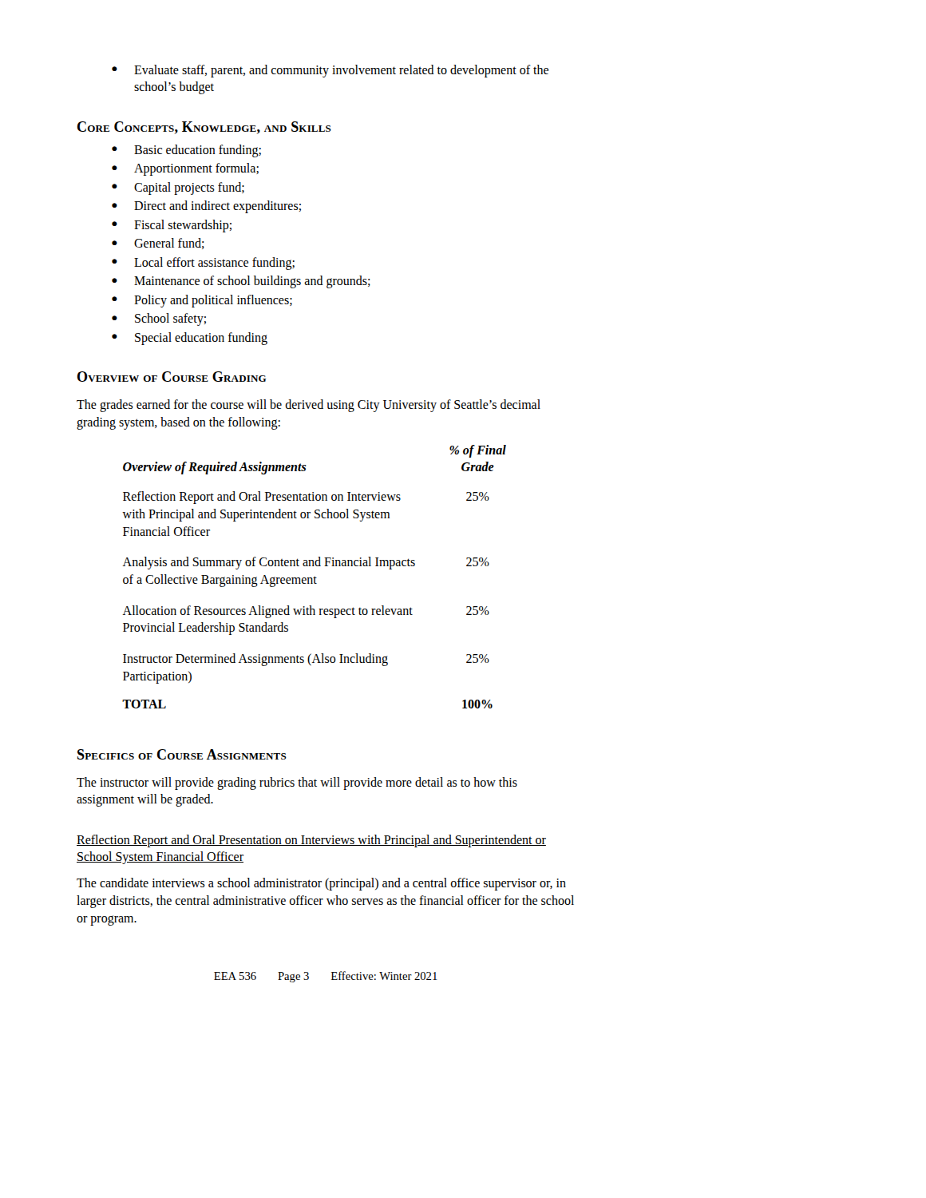Evaluate staff, parent, and community involvement related to development of the school’s budget
Core Concepts, Knowledge, and Skills
Basic education funding;
Apportionment formula;
Capital projects fund;
Direct and indirect expenditures;
Fiscal stewardship;
General fund;
Local effort assistance funding;
Maintenance of school buildings and grounds;
Policy and political influences;
School safety;
Special education funding
Overview of Course Grading
The grades earned for the course will be derived using City University of Seattle’s decimal grading system, based on the following:
| Overview of Required Assignments | % of Final Grade |
| --- | --- |
| Reflection Report and Oral Presentation on Interviews with Principal and Superintendent or School System Financial Officer | 25% |
| Analysis and Summary of Content and Financial Impacts of a Collective Bargaining Agreement | 25% |
| Allocation of Resources Aligned with respect to relevant Provincial Leadership Standards | 25% |
| Instructor Determined Assignments (Also Including Participation) | 25% |
| TOTAL | 100% |
Specifics of Course Assignments
The instructor will provide grading rubrics that will provide more detail as to how this assignment will be graded.
Reflection Report and Oral Presentation on Interviews with Principal and Superintendent or School System Financial Officer
The candidate interviews a school administrator (principal) and a central office supervisor or, in larger districts, the central administrative officer who serves as the financial officer for the school or program.
EEA 536 Page 3 Effective: Winter 2021